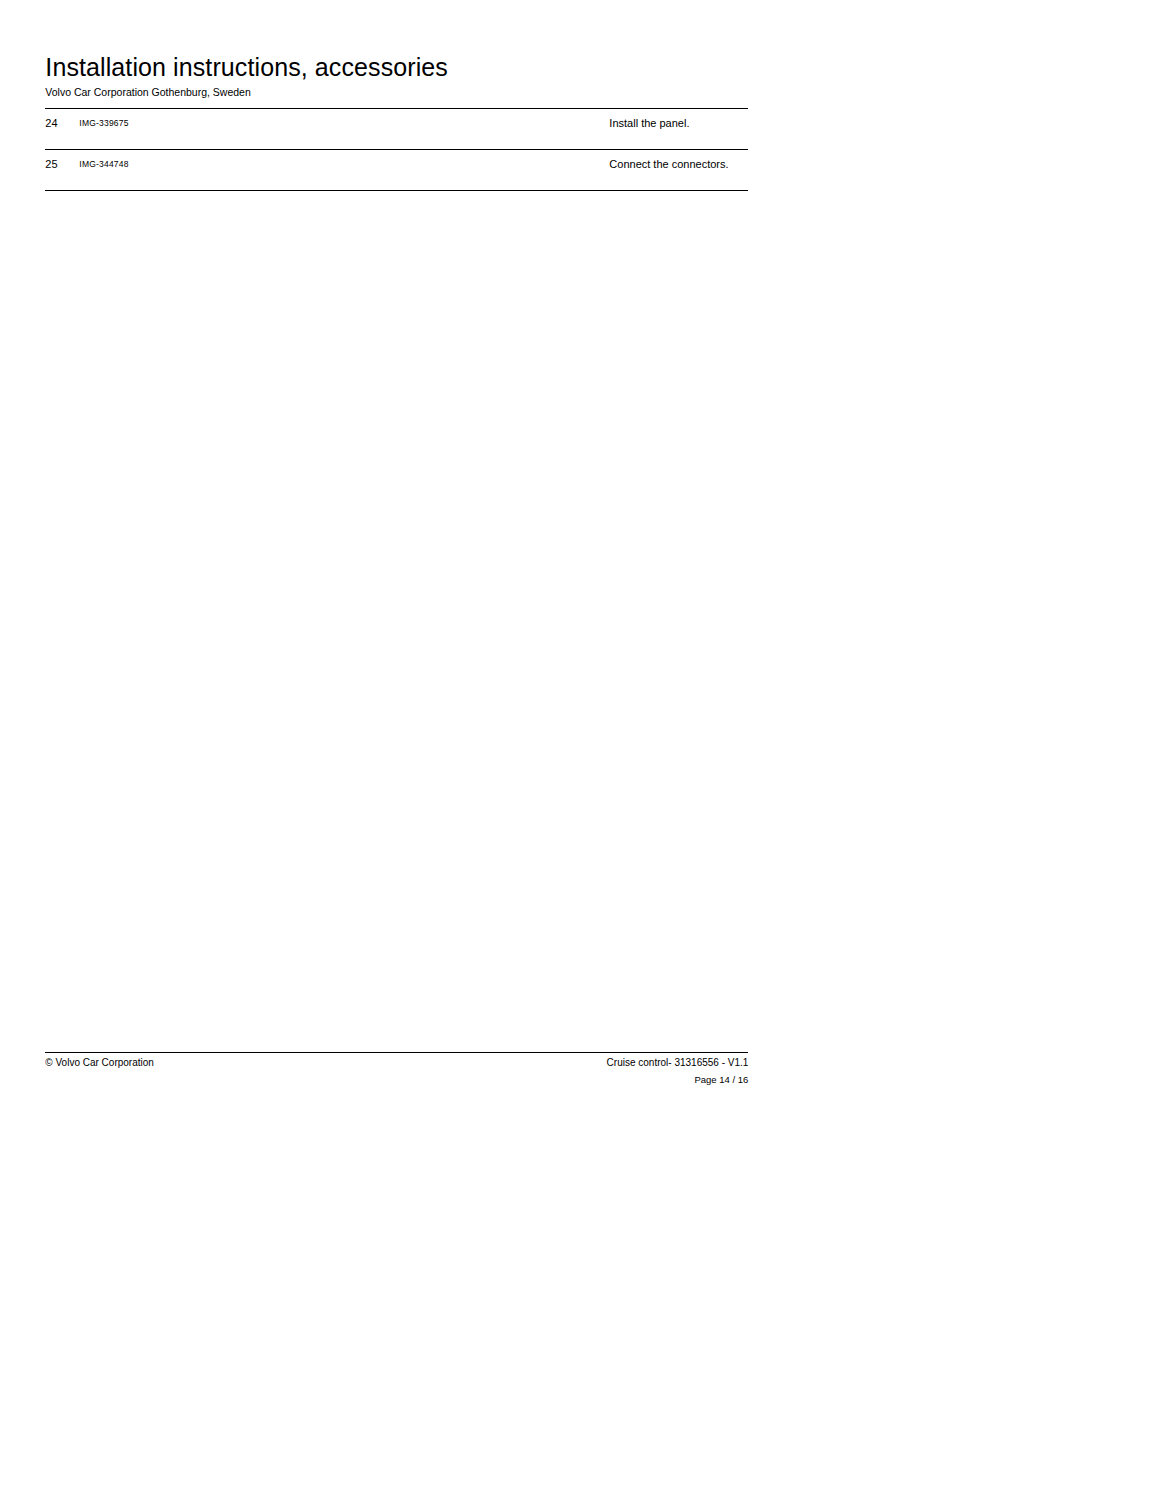Installation instructions, accessories
Volvo Car Corporation Gothenburg, Sweden
24
IMG-339675
Install the panel.
25
IMG-344748
Connect the connectors.
© Volvo Car Corporation Cruise control- 31316556 - V1.1
Page 14 / 16